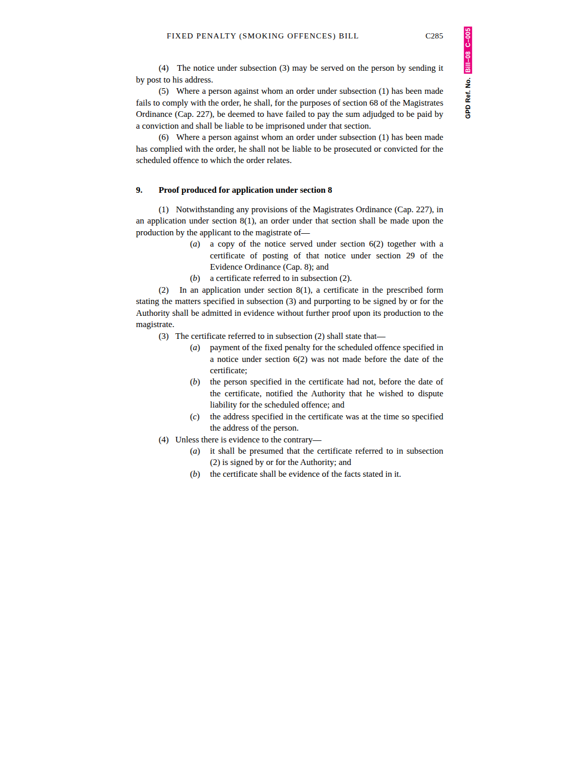GPD Ref. No. Bill–08 C–005
FIXED PENALTY (SMOKING OFFENCES) BILL C285
(4) The notice under subsection (3) may be served on the person by sending it by post to his address.
(5) Where a person against whom an order under subsection (1) has been made fails to comply with the order, he shall, for the purposes of section 68 of the Magistrates Ordinance (Cap. 227), be deemed to have failed to pay the sum adjudged to be paid by a conviction and shall be liable to be imprisoned under that section.
(6) Where a person against whom an order under subsection (1) has been made has complied with the order, he shall not be liable to be prosecuted or convicted for the scheduled offence to which the order relates.
9. Proof produced for application under section 8
(1) Notwithstanding any provisions of the Magistrates Ordinance (Cap. 227), in an application under section 8(1), an order under that section shall be made upon the production by the applicant to the magistrate of—
(a) a copy of the notice served under section 6(2) together with a certificate of posting of that notice under section 29 of the Evidence Ordinance (Cap. 8); and
(b) a certificate referred to in subsection (2).
(2) In an application under section 8(1), a certificate in the prescribed form stating the matters specified in subsection (3) and purporting to be signed by or for the Authority shall be admitted in evidence without further proof upon its production to the magistrate.
(3) The certificate referred to in subsection (2) shall state that—
(a) payment of the fixed penalty for the scheduled offence specified in a notice under section 6(2) was not made before the date of the certificate;
(b) the person specified in the certificate had not, before the date of the certificate, notified the Authority that he wished to dispute liability for the scheduled offence; and
(c) the address specified in the certificate was at the time so specified the address of the person.
(4) Unless there is evidence to the contrary—
(a) it shall be presumed that the certificate referred to in subsection (2) is signed by or for the Authority; and
(b) the certificate shall be evidence of the facts stated in it.